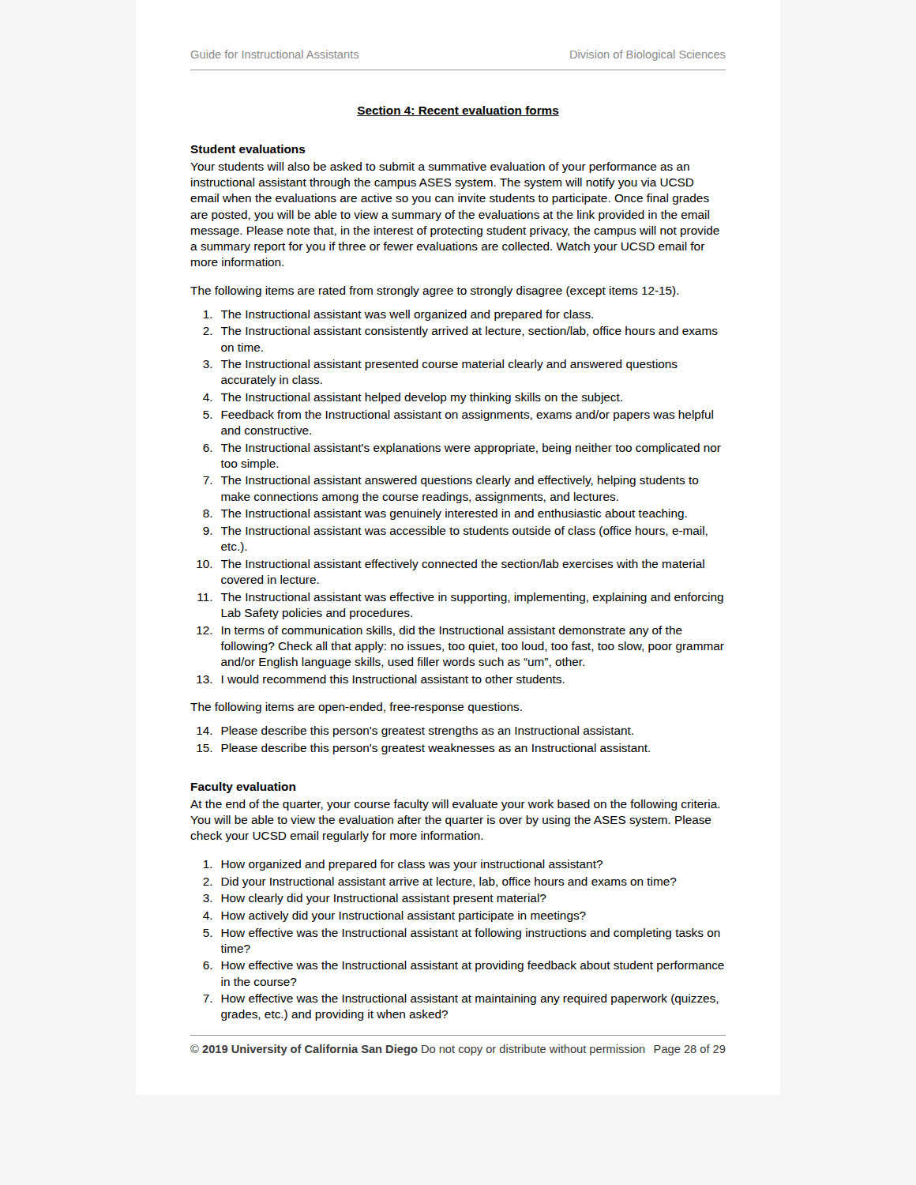Guide for Instructional Assistants
Division of Biological Sciences
Section 4: Recent evaluation forms
Student evaluations
Your students will also be asked to submit a summative evaluation of your performance as an instructional assistant through the campus ASES system. The system will notify you via UCSD email when the evaluations are active so you can invite students to participate. Once final grades are posted, you will be able to view a summary of the evaluations at the link provided in the email message. Please note that, in the interest of protecting student privacy, the campus will not provide a summary report for you if three or fewer evaluations are collected. Watch your UCSD email for more information.
The following items are rated from strongly agree to strongly disagree (except items 12-15).
The Instructional assistant was well organized and prepared for class.
The Instructional assistant consistently arrived at lecture, section/lab, office hours and exams on time.
The Instructional assistant presented course material clearly and answered questions accurately in class.
The Instructional assistant helped develop my thinking skills on the subject.
Feedback from the Instructional assistant on assignments, exams and/or papers was helpful and constructive.
The Instructional assistant's explanations were appropriate, being neither too complicated nor too simple.
The Instructional assistant answered questions clearly and effectively, helping students to make connections among the course readings, assignments, and lectures.
The Instructional assistant was genuinely interested in and enthusiastic about teaching.
The Instructional assistant was accessible to students outside of class (office hours, e-mail, etc.).
The Instructional assistant effectively connected the section/lab exercises with the material covered in lecture.
The Instructional assistant was effective in supporting, implementing, explaining and enforcing Lab Safety policies and procedures.
In terms of communication skills, did the Instructional assistant demonstrate any of the following? Check all that apply: no issues, too quiet, too loud, too fast, too slow, poor grammar and/or English language skills, used filler words such as “um”, other.
I would recommend this Instructional assistant to other students.
The following items are open-ended, free-response questions.
Please describe this person's greatest strengths as an Instructional assistant.
Please describe this person's greatest weaknesses as an Instructional assistant.
Faculty evaluation
At the end of the quarter, your course faculty will evaluate your work based on the following criteria. You will be able to view the evaluation after the quarter is over by using the ASES system. Please check your UCSD email regularly for more information.
How organized and prepared for class was your instructional assistant?
Did your Instructional assistant arrive at lecture, lab, office hours and exams on time?
How clearly did your Instructional assistant present material?
How actively did your Instructional assistant participate in meetings?
How effective was the Instructional assistant at following instructions and completing tasks on time?
How effective was the Instructional assistant at providing feedback about student performance in the course?
How effective was the Instructional assistant at maintaining any required paperwork (quizzes, grades, etc.) and providing it when asked?
© 2019 University of California San Diego Do not copy or distribute without permission
Page 28 of 29